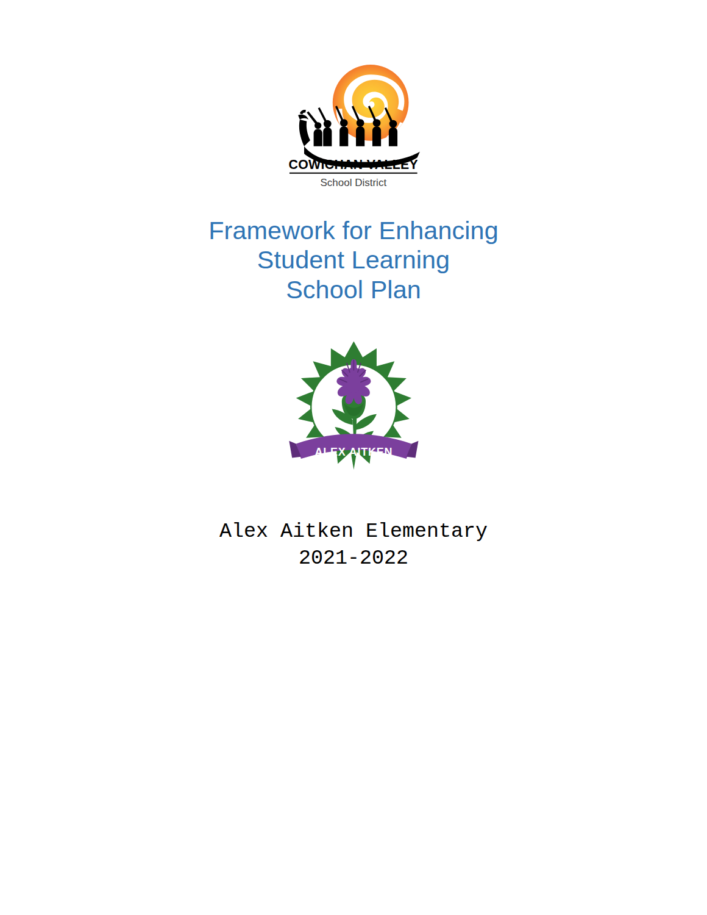COWICHAN VALLEY School District
Framework for Enhancing Student Learning
School Plan
ALEX AITKEN
Alex Aitken Elementary2021-2022